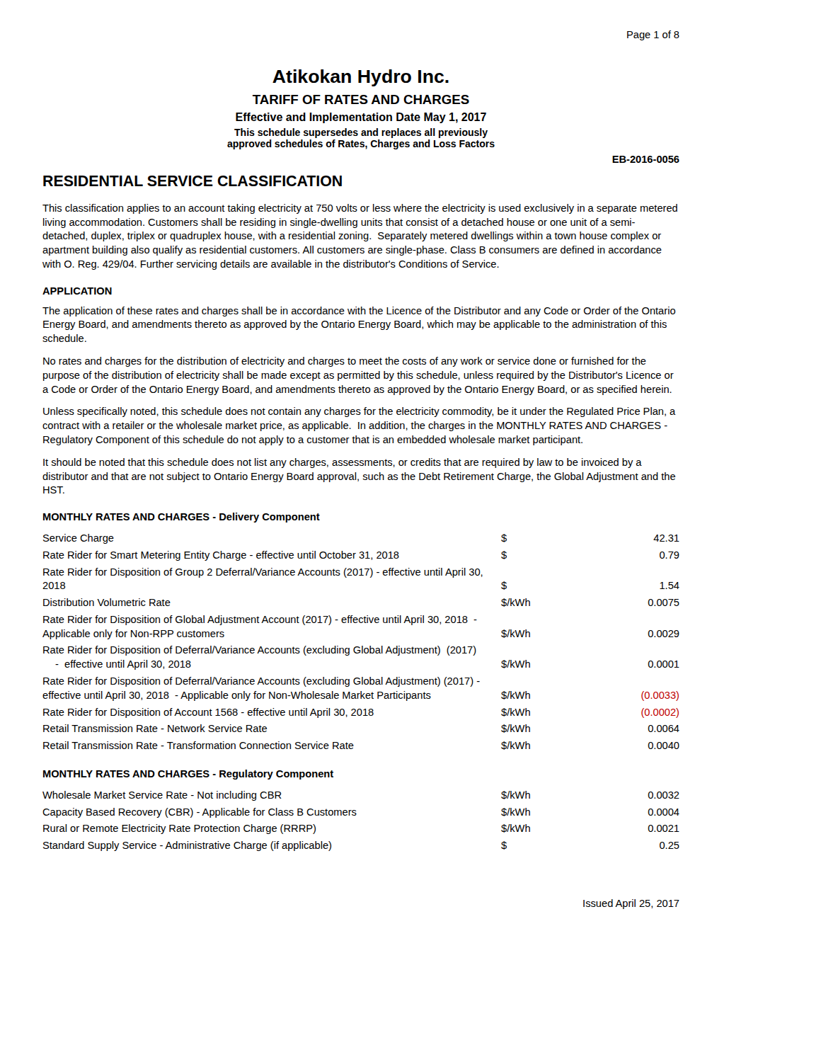Page 1 of 8
Atikokan Hydro Inc.
TARIFF OF RATES AND CHARGES
Effective and Implementation Date May 1, 2017
This schedule supersedes and replaces all previously
approved schedules of Rates, Charges and Loss Factors
EB-2016-0056
RESIDENTIAL SERVICE CLASSIFICATION
This classification applies to an account taking electricity at 750 volts or less where the electricity is used exclusively in a separate metered living accommodation. Customers shall be residing in single-dwelling units that consist of a detached house or one unit of a semi-detached, duplex, triplex or quadruplex house, with a residential zoning. Separately metered dwellings within a town house complex or apartment building also qualify as residential customers. All customers are single-phase. Class B consumers are defined in accordance with O. Reg. 429/04. Further servicing details are available in the distributor's Conditions of Service.
APPLICATION
The application of these rates and charges shall be in accordance with the Licence of the Distributor and any Code or Order of the Ontario Energy Board, and amendments thereto as approved by the Ontario Energy Board, which may be applicable to the administration of this schedule.
No rates and charges for the distribution of electricity and charges to meet the costs of any work or service done or furnished for the purpose of the distribution of electricity shall be made except as permitted by this schedule, unless required by the Distributor's Licence or a Code or Order of the Ontario Energy Board, and amendments thereto as approved by the Ontario Energy Board, or as specified herein.
Unless specifically noted, this schedule does not contain any charges for the electricity commodity, be it under the Regulated Price Plan, a contract with a retailer or the wholesale market price, as applicable. In addition, the charges in the MONTHLY RATES AND CHARGES - Regulatory Component of this schedule do not apply to a customer that is an embedded wholesale market participant.
It should be noted that this schedule does not list any charges, assessments, or credits that are required by law to be invoiced by a distributor and that are not subject to Ontario Energy Board approval, such as the Debt Retirement Charge, the Global Adjustment and the HST.
MONTHLY RATES AND CHARGES - Delivery Component
| Service Charge | $ | 42.31 |
| Rate Rider for Smart Metering Entity Charge - effective until October 31, 2018 | $ | 0.79 |
| Rate Rider for Disposition of Group 2 Deferral/Variance Accounts (2017) - effective until April 30, 2018 | $ | 1.54 |
| Distribution Volumetric Rate | $/kWh | 0.0075 |
| Rate Rider for Disposition of Global Adjustment Account (2017) - effective until April 30, 2018 - Applicable only for Non-RPP customers | $/kWh | 0.0029 |
| Rate Rider for Disposition of Deferral/Variance Accounts (excluding Global Adjustment) (2017) - effective until April 30, 2018 | $/kWh | 0.0001 |
| Rate Rider for Disposition of Deferral/Variance Accounts (excluding Global Adjustment) (2017) - effective until April 30, 2018 - Applicable only for Non-Wholesale Market Participants | $/kWh | (0.0033) |
| Rate Rider for Disposition of Account 1568 - effective until April 30, 2018 | $/kWh | (0.0002) |
| Retail Transmission Rate - Network Service Rate | $/kWh | 0.0064 |
| Retail Transmission Rate - Transformation Connection Service Rate | $/kWh | 0.0040 |
MONTHLY RATES AND CHARGES - Regulatory Component
| Wholesale Market Service Rate - Not including CBR | $/kWh | 0.0032 |
| Capacity Based Recovery (CBR) - Applicable for Class B Customers | $/kWh | 0.0004 |
| Rural or Remote Electricity Rate Protection Charge (RRRP) | $/kWh | 0.0021 |
| Standard Supply Service - Administrative Charge (if applicable) | $ | 0.25 |
Issued April 25, 2017